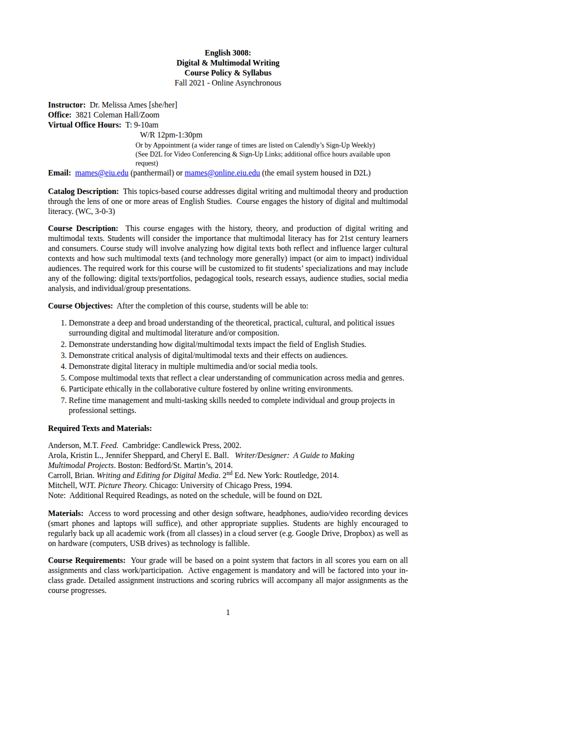English 3008: Digital & Multimodal Writing Course Policy & Syllabus Fall 2021 - Online Asynchronous
Instructor: Dr. Melissa Ames [she/her]
Office: 3821 Coleman Hall/Zoom
Virtual Office Hours: T: 9-10am
W/R 12pm-1:30pm
Or by Appointment (a wider range of times are listed on Calendly’s Sign-Up Weekly)
(See D2L for Video Conferencing & Sign-Up Links; additional office hours available upon request)
Email: mames@eiu.edu (panthermail) or mames@online.eiu.edu (the email system housed in D2L)
Catalog Description: This topics-based course addresses digital writing and multimodal theory and production through the lens of one or more areas of English Studies. Course engages the history of digital and multimodal literacy. (WC, 3-0-3)
Course Description: This course engages with the history, theory, and production of digital writing and multimodal texts. Students will consider the importance that multimodal literacy has for 21st century learners and consumers. Course study will involve analyzing how digital texts both reflect and influence larger cultural contexts and how such multimodal texts (and technology more generally) impact (or aim to impact) individual audiences. The required work for this course will be customized to fit students’ specializations and may include any of the following: digital texts/portfolios, pedagogical tools, research essays, audience studies, social media analysis, and individual/group presentations.
Course Objectives: After the completion of this course, students will be able to:
Demonstrate a deep and broad understanding of the theoretical, practical, cultural, and political issues surrounding digital and multimodal literature and/or composition.
Demonstrate understanding how digital/multimodal texts impact the field of English Studies.
Demonstrate critical analysis of digital/multimodal texts and their effects on audiences.
Demonstrate digital literacy in multiple multimedia and/or social media tools.
Compose multimodal texts that reflect a clear understanding of communication across media and genres.
Participate ethically in the collaborative culture fostered by online writing environments.
Refine time management and multi-tasking skills needed to complete individual and group projects in professional settings.
Required Texts and Materials:
Anderson, M.T. Feed. Cambridge: Candlewick Press, 2002.
Arola, Kristin L., Jennifer Sheppard, and Cheryl E. Ball. Writer/Designer: A Guide to Making
Multimodal Projects. Boston: Bedford/St. Martin’s, 2014.
Carroll, Brian. Writing and Editing for Digital Media. 2nd Ed. New York: Routledge, 2014.
Mitchell, WJT. Picture Theory. Chicago: University of Chicago Press, 1994.
Note: Additional Required Readings, as noted on the schedule, will be found on D2L
Materials: Access to word processing and other design software, headphones, audio/video recording devices (smart phones and laptops will suffice), and other appropriate supplies. Students are highly encouraged to regularly back up all academic work (from all classes) in a cloud server (e.g. Google Drive, Dropbox) as well as on hardware (computers, USB drives) as technology is fallible.
Course Requirements: Your grade will be based on a point system that factors in all scores you earn on all assignments and class work/participation. Active engagement is mandatory and will be factored into your in-class grade. Detailed assignment instructions and scoring rubrics will accompany all major assignments as the course progresses.
1